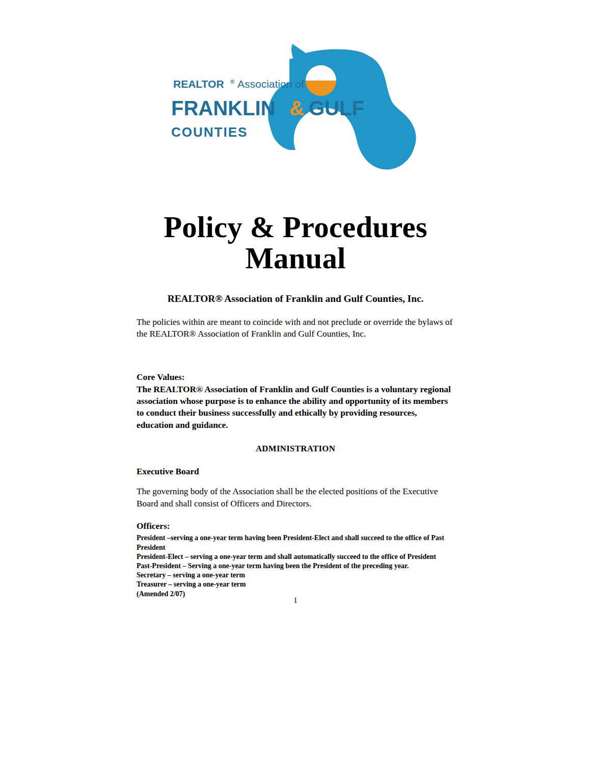REALTOR ® Association of FRANKLIN & GULF COUNTIES
Policy & Procedures
Manual
REALTOR® Association of Franklin and Gulf Counties, Inc.
The policies within are meant to coincide with and not preclude or override the bylaws of the REALTOR® Association of Franklin and Gulf Counties, Inc.
Core Values: The REALTOR® Association of Franklin and Gulf Counties is a voluntary regional association whose purpose is to enhance the ability and opportunity of its members to conduct their business successfully and ethically by providing resources, education and guidance.
ADMINISTRATION
Executive Board
The governing body of the Association shall be the elected positions of the Executive Board and shall consist of Officers and Directors.
Officers:
President –serving a one-year term having been President-Elect and shall succeed to the office of Past President
President-Elect – serving a one-year term and shall automatically succeed to the office of President
Past-President – Serving a one-year term having been the President of the preceding year.
Secretary – serving a one-year term
Treasurer – serving a one-year term
(Amended 2/07)
1